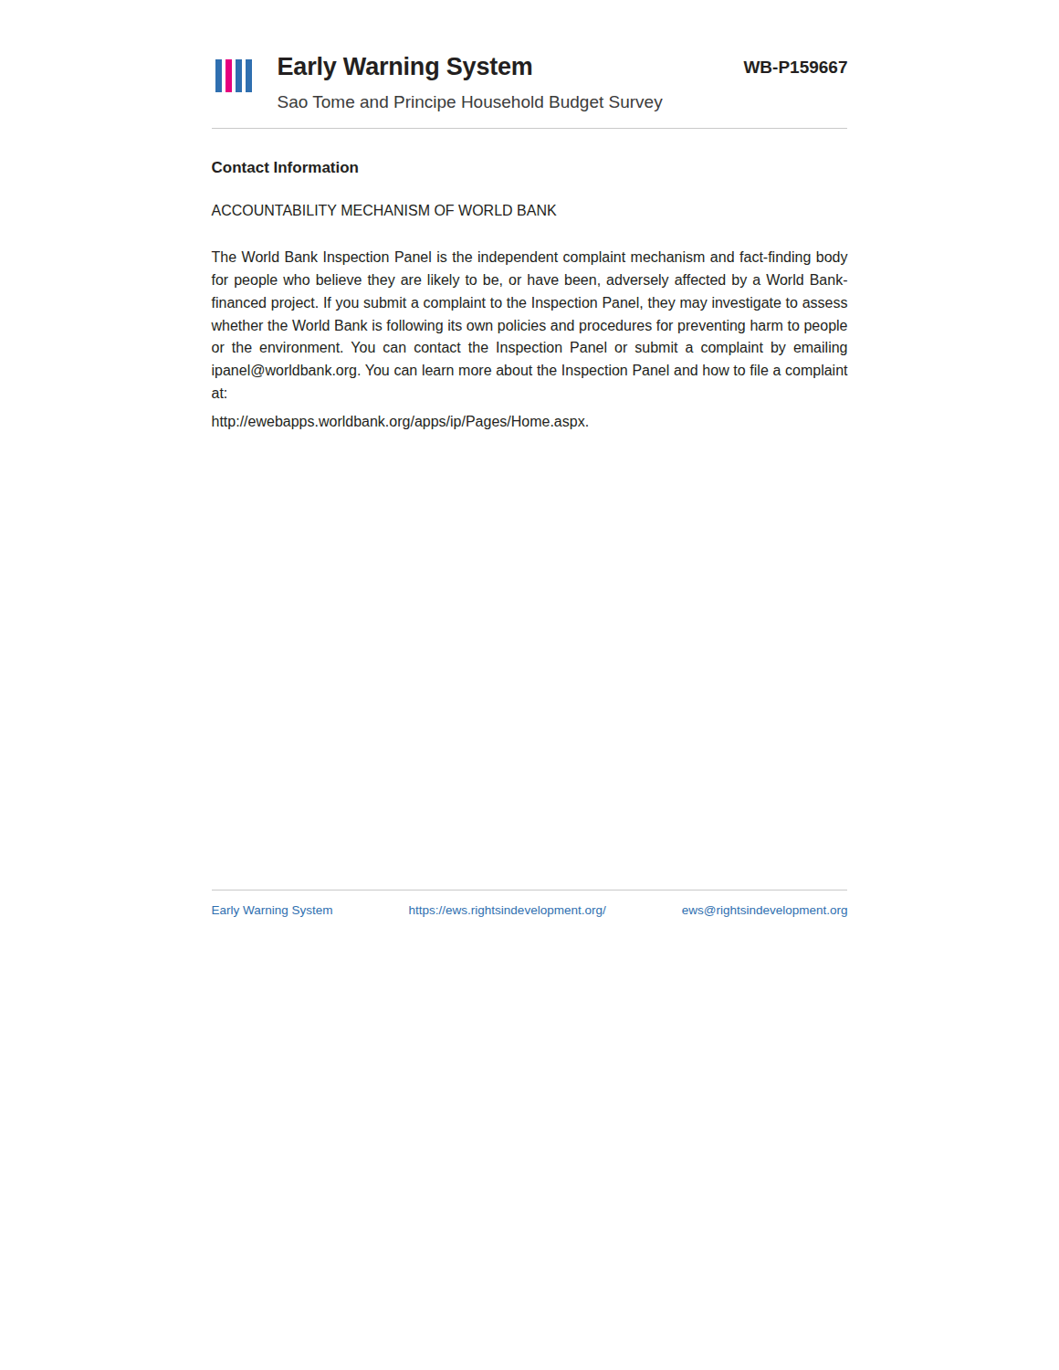Early Warning System
Sao Tome and Principe Household Budget Survey
WB-P159667
Contact Information
ACCOUNTABILITY MECHANISM OF WORLD BANK
The World Bank Inspection Panel is the independent complaint mechanism and fact-finding body for people who believe they are likely to be, or have been, adversely affected by a World Bank-financed project. If you submit a complaint to the Inspection Panel, they may investigate to assess whether the World Bank is following its own policies and procedures for preventing harm to people or the environment. You can contact the Inspection Panel or submit a complaint by emailing ipanel@worldbank.org. You can learn more about the Inspection Panel and how to file a complaint at:
http://ewebapps.worldbank.org/apps/ip/Pages/Home.aspx.
Early Warning System
https://ews.rightsindevelopment.org/
ews@rightsindevelopment.org